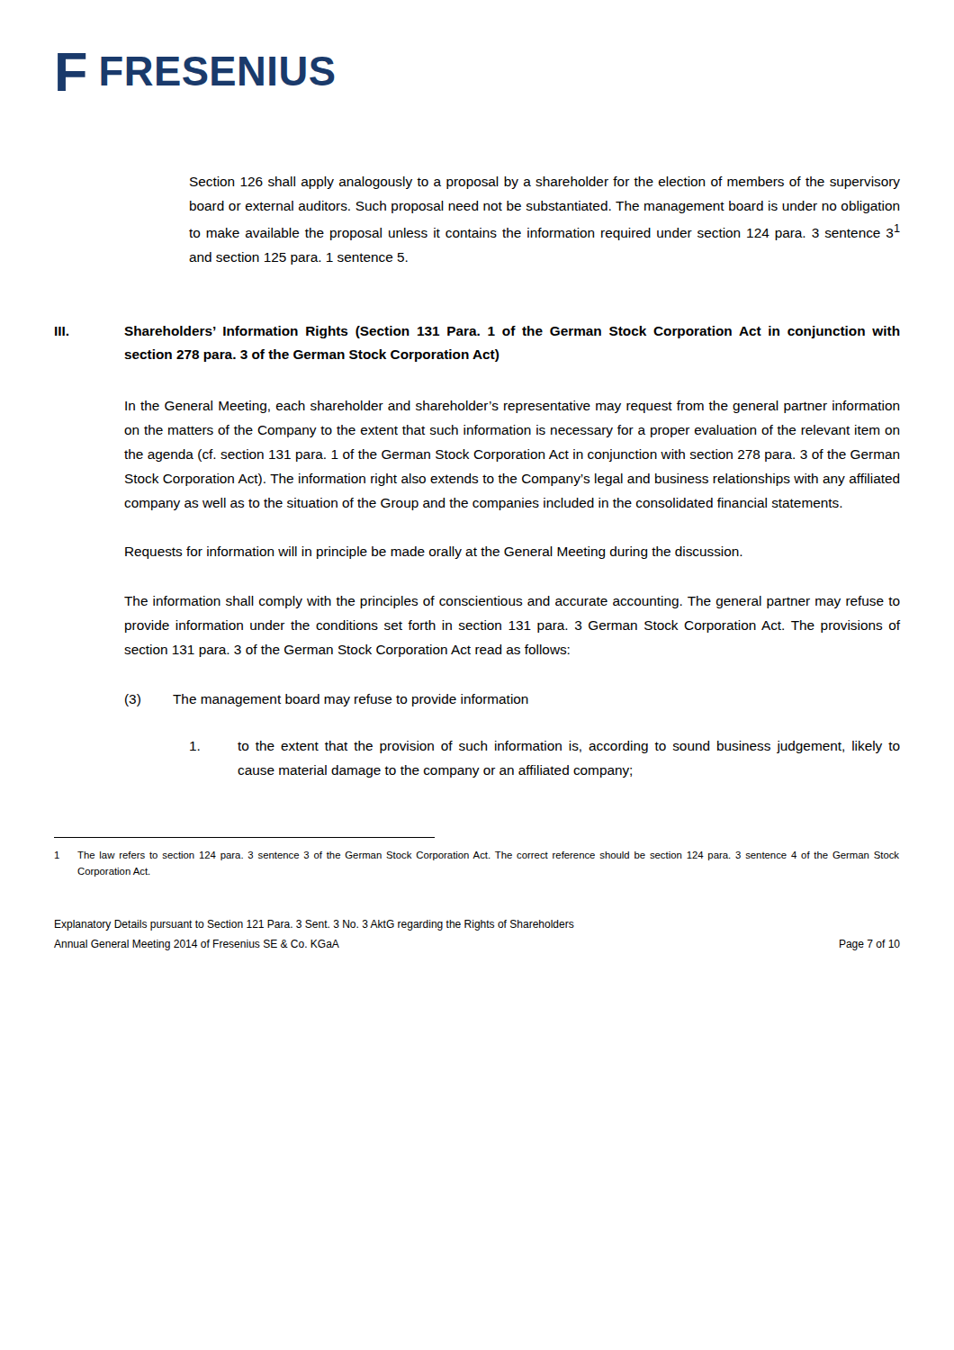F FRESENIUS
Section 126 shall apply analogously to a proposal by a shareholder for the election of members of the supervisory board or external auditors. Such proposal need not be substantiated. The management board is under no obligation to make available the proposal unless it contains the information required under section 124 para. 3 sentence 31 and section 125 para. 1 sentence 5.
III.
Shareholders’ Information Rights (Section 131 Para. 1 of the German Stock Corporation Act in conjunction with section 278 para. 3 of the German Stock Corporation Act)
In the General Meeting, each shareholder and shareholder’s representative may request from the general partner information on the matters of the Company to the extent that such information is necessary for a proper evaluation of the relevant item on the agenda (cf. section 131 para. 1 of the German Stock Corporation Act in conjunction with section 278 para. 3 of the German Stock Corporation Act). The information right also extends to the Company’s legal and business relationships with any affiliated company as well as to the situation of the Group and the companies included in the consolidated financial statements.
Requests for information will in principle be made orally at the General Meeting during the discussion.
The information shall comply with the principles of conscientious and accurate accounting. The general partner may refuse to provide information under the conditions set forth in section 131 para. 3 German Stock Corporation Act. The provisions of section 131 para. 3 of the German Stock Corporation Act read as follows:
(3)
The management board may refuse to provide information
1.
to the extent that the provision of such information is, according to sound business judgement, likely to cause material damage to the company or an affiliated company;
1
The law refers to section 124 para. 3 sentence 3 of the German Stock Corporation Act. The correct reference should be section 124 para. 3 sentence 4 of the German Stock Corporation Act.
Explanatory Details pursuant to Section 121 Para. 3 Sent. 3 No. 3 AktG regarding the Rights of Shareholders
Annual General Meeting 2014 of Fresenius SE & Co. KGaA Page 7 of 10